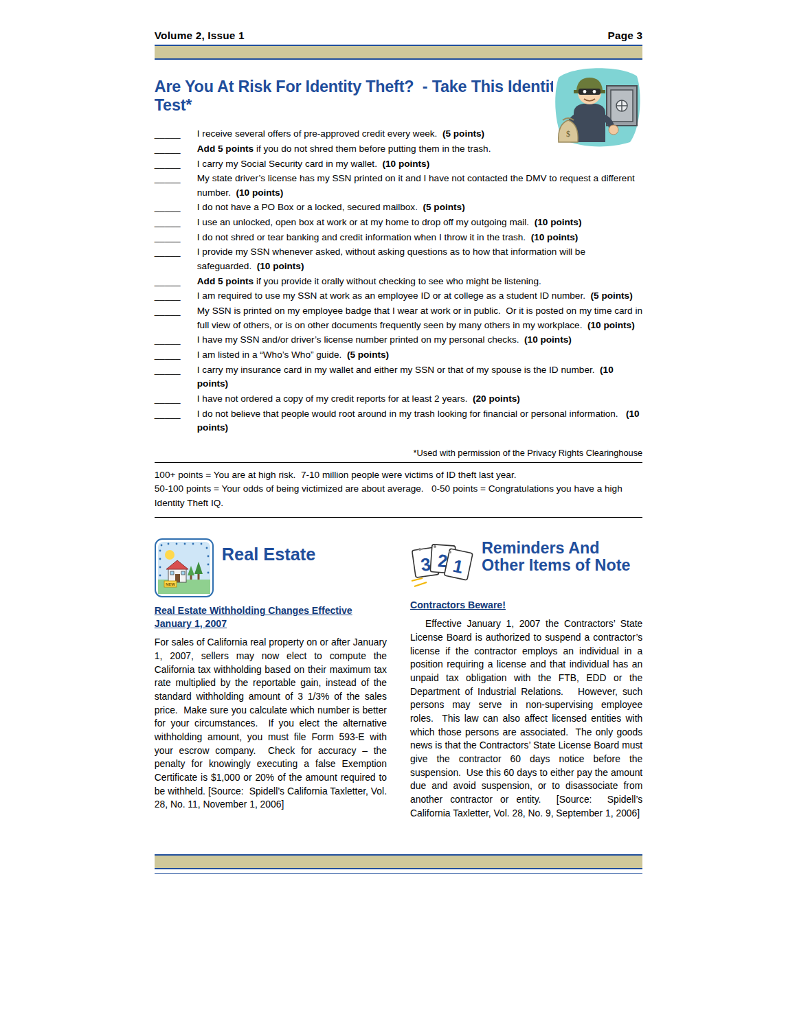Volume 2, Issue 1
Page 3
$
Are You At Risk For Identity Theft? - Take This Identity Theft IQ Test*
I receive several offers of pre-approved credit every week. (5 points)
Add 5 points if you do not shred them before putting them in the trash.
I carry my Social Security card in my wallet. (10 points)
My state driver’s license has my SSN printed on it and I have not contacted the DMV to request a different number. (10 points)
I do not have a PO Box or a locked, secured mailbox. (5 points)
I use an unlocked, open box at work or at my home to drop off my outgoing mail. (10 points)
I do not shred or tear banking and credit information when I throw it in the trash. (10 points)
I provide my SSN whenever asked, without asking questions as to how that information will be safeguarded. (10 points)
Add 5 points if you provide it orally without checking to see who might be listening.
I am required to use my SSN at work as an employee ID or at college as a student ID number. (5 points)
My SSN is printed on my employee badge that I wear at work or in public. Or it is posted on my time card in full view of others, or is on other documents frequently seen by many others in my workplace. (10 points)
I have my SSN and/or driver’s license number printed on my personal checks. (10 points)
I am listed in a “Who’s Who” guide. (5 points)
I carry my insurance card in my wallet and either my SSN or that of my spouse is the ID number. (10 points)
I have not ordered a copy of my credit reports for at least 2 years. (20 points)
I do not believe that people would root around in my trash looking for financial or personal information. (10 points)
*Used with permission of the Privacy Rights Clearinghouse
100+ points = You are at high risk. 7-10 million people were victims of ID theft last year.
50-100 points = Your odds of being victimized are about average. 0-50 points = Congratulations you have a high Identity Theft IQ.
NEW
Real Estate
Real Estate Withholding Changes Effective January 1, 2007
For sales of California real property on or after January 1, 2007, sellers may now elect to compute the California tax withholding based on their maximum tax rate multiplied by the reportable gain, instead of the standard withholding amount of 3 1/3% of the sales price. Make sure you calculate which number is better for your circumstances. If you elect the alternative withholding amount, you must file Form 593-E with your escrow company. Check for accuracy – the penalty for knowingly executing a false Exemption Certificate is $1,000 or 20% of the amount required to be withheld. [Source: Spidell’s California Taxletter, Vol. 28, No. 11, November 1, 2006]
3 2 1
Reminders And
Other Items of Note
Contractors Beware!
Effective January 1, 2007 the Contractors’ State License Board is authorized to suspend a contractor’s license if the contractor employs an individual in a position requiring a license and that individual has an unpaid tax obligation with the FTB, EDD or the Department of Industrial Relations. However, such persons may serve in non-supervising employee roles. This law can also affect licensed entities with which those persons are associated. The only goods news is that the Contractors’ State License Board must give the contractor 60 days notice before the suspension. Use this 60 days to either pay the amount due and avoid suspension, or to disassociate from another contractor or entity. [Source: Spidell’s California Taxletter, Vol. 28, No. 9, September 1, 2006]